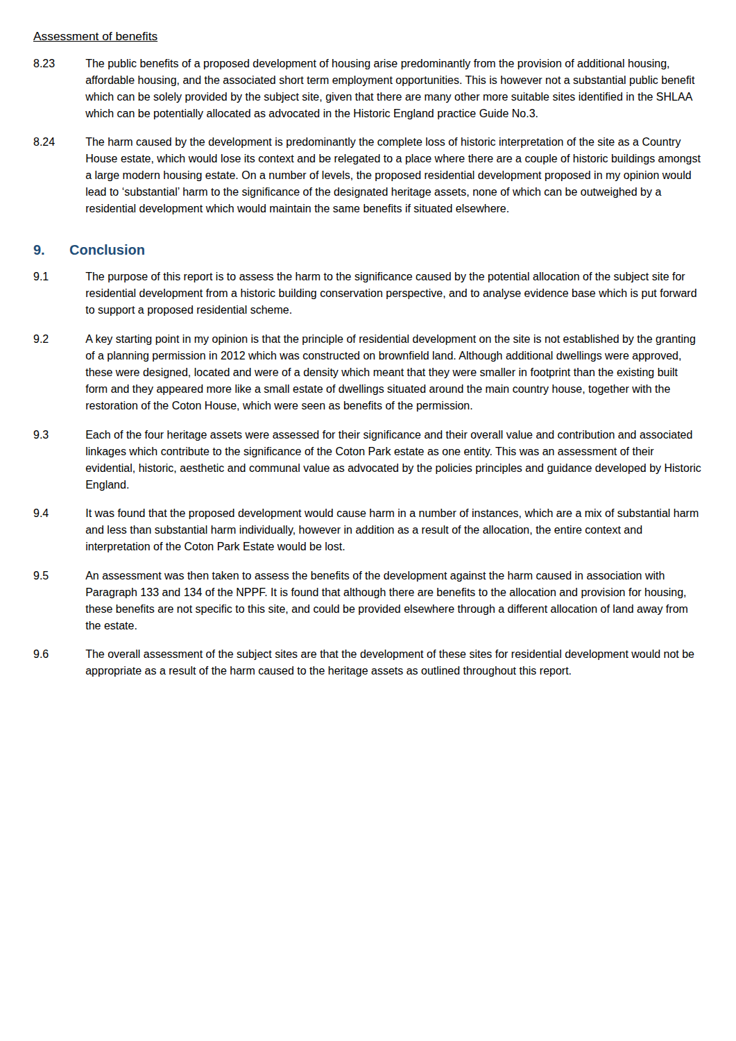Assessment of benefits
8.23
The public benefits of a proposed development of housing arise predominantly from the provision of additional housing, affordable housing, and the associated short term employment opportunities. This is however not a substantial public benefit which can be solely provided by the subject site, given that there are many other more suitable sites identified in the SHLAA which can be potentially allocated as advocated in the Historic England practice Guide No.3.
8.24
The harm caused by the development is predominantly the complete loss of historic interpretation of the site as a Country House estate, which would lose its context and be relegated to a place where there are a couple of historic buildings amongst a large modern housing estate. On a number of levels, the proposed residential development proposed in my opinion would lead to ‘substantial’ harm to the significance of the designated heritage assets, none of which can be outweighed by a residential development which would maintain the same benefits if situated elsewhere.
9. Conclusion
9.1
The purpose of this report is to assess the harm to the significance caused by the potential allocation of the subject site for residential development from a historic building conservation perspective, and to analyse evidence base which is put forward to support a proposed residential scheme.
9.2
A key starting point in my opinion is that the principle of residential development on the site is not established by the granting of a planning permission in 2012 which was constructed on brownfield land. Although additional dwellings were approved, these were designed, located and were of a density which meant that they were smaller in footprint than the existing built form and they appeared more like a small estate of dwellings situated around the main country house, together with the restoration of the Coton House, which were seen as benefits of the permission.
9.3
Each of the four heritage assets were assessed for their significance and their overall value and contribution and associated linkages which contribute to the significance of the Coton Park estate as one entity. This was an assessment of their evidential, historic, aesthetic and communal value as advocated by the policies principles and guidance developed by Historic England.
9.4
It was found that the proposed development would cause harm in a number of instances, which are a mix of substantial harm and less than substantial harm individually, however in addition as a result of the allocation, the entire context and interpretation of the Coton Park Estate would be lost.
9.5
An assessment was then taken to assess the benefits of the development against the harm caused in association with Paragraph 133 and 134 of the NPPF. It is found that although there are benefits to the allocation and provision for housing, these benefits are not specific to this site, and could be provided elsewhere through a different allocation of land away from the estate.
9.6
The overall assessment of the subject sites are that the development of these sites for residential development would not be appropriate as a result of the harm caused to the heritage assets as outlined throughout this report.